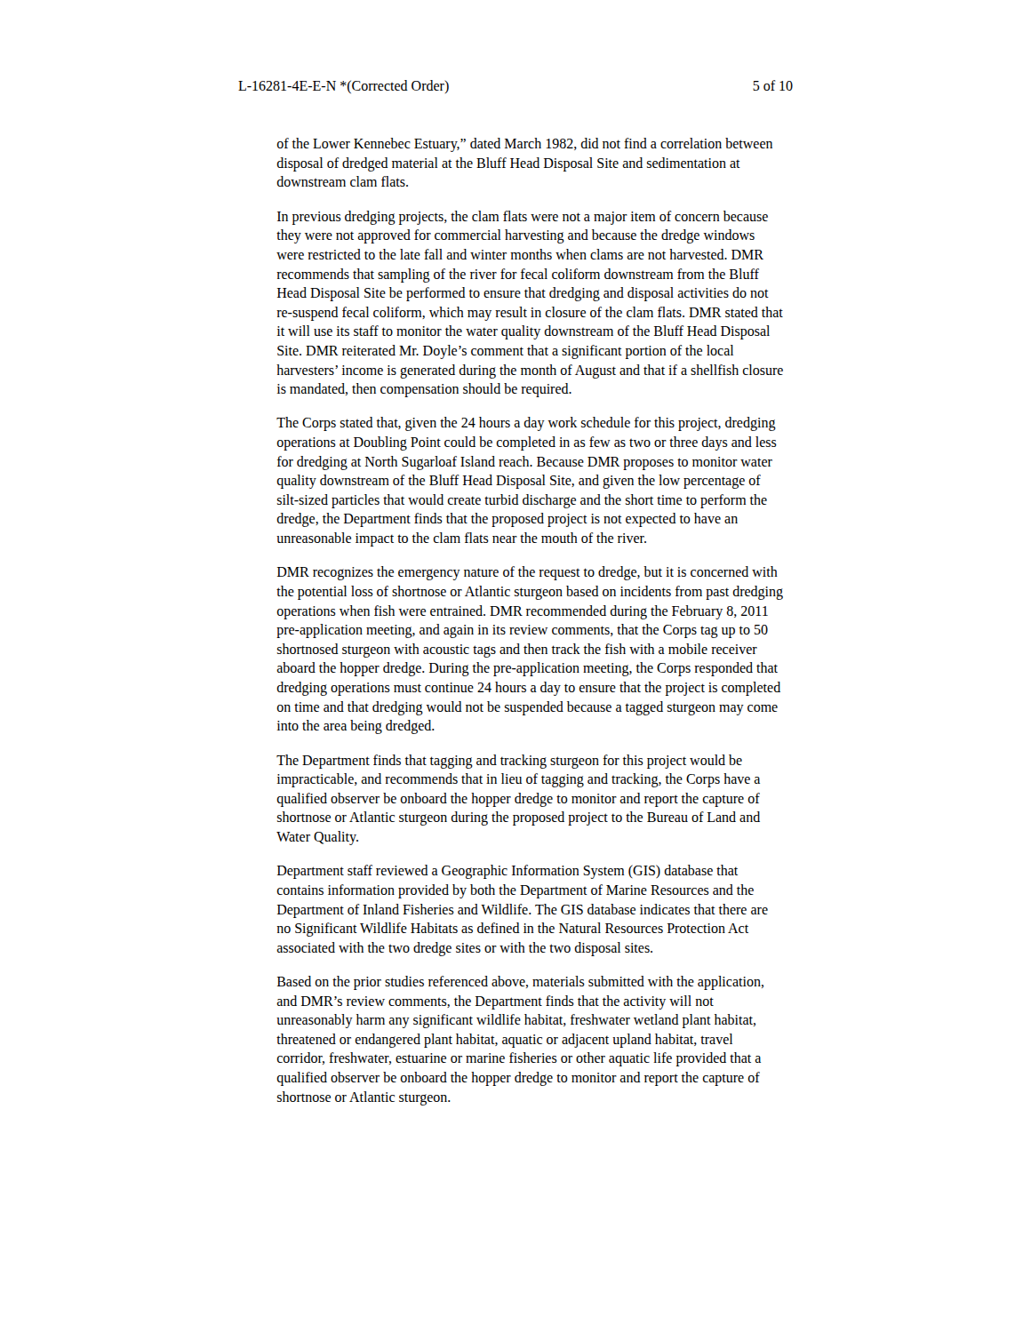L-16281-4E-E-N *(Corrected Order) 5 of 10
of the Lower Kennebec Estuary,” dated March 1982, did not find a correlation between disposal of dredged material at the Bluff Head Disposal Site and sedimentation at downstream clam flats.
In previous dredging projects, the clam flats were not a major item of concern because they were not approved for commercial harvesting and because the dredge windows were restricted to the late fall and winter months when clams are not harvested. DMR recommends that sampling of the river for fecal coliform downstream from the Bluff Head Disposal Site be performed to ensure that dredging and disposal activities do not re-suspend fecal coliform, which may result in closure of the clam flats. DMR stated that it will use its staff to monitor the water quality downstream of the Bluff Head Disposal Site. DMR reiterated Mr. Doyle’s comment that a significant portion of the local harvesters’ income is generated during the month of August and that if a shellfish closure is mandated, then compensation should be required.
The Corps stated that, given the 24 hours a day work schedule for this project, dredging operations at Doubling Point could be completed in as few as two or three days and less for dredging at North Sugarloaf Island reach. Because DMR proposes to monitor water quality downstream of the Bluff Head Disposal Site, and given the low percentage of silt-sized particles that would create turbid discharge and the short time to perform the dredge, the Department finds that the proposed project is not expected to have an unreasonable impact to the clam flats near the mouth of the river.
DMR recognizes the emergency nature of the request to dredge, but it is concerned with the potential loss of shortnose or Atlantic sturgeon based on incidents from past dredging operations when fish were entrained. DMR recommended during the February 8, 2011 pre-application meeting, and again in its review comments, that the Corps tag up to 50 shortnosed sturgeon with acoustic tags and then track the fish with a mobile receiver aboard the hopper dredge. During the pre-application meeting, the Corps responded that dredging operations must continue 24 hours a day to ensure that the project is completed on time and that dredging would not be suspended because a tagged sturgeon may come into the area being dredged.
The Department finds that tagging and tracking sturgeon for this project would be impracticable, and recommends that in lieu of tagging and tracking, the Corps have a qualified observer be onboard the hopper dredge to monitor and report the capture of shortnose or Atlantic sturgeon during the proposed project to the Bureau of Land and Water Quality.
Department staff reviewed a Geographic Information System (GIS) database that contains information provided by both the Department of Marine Resources and the Department of Inland Fisheries and Wildlife. The GIS database indicates that there are no Significant Wildlife Habitats as defined in the Natural Resources Protection Act associated with the two dredge sites or with the two disposal sites.
Based on the prior studies referenced above, materials submitted with the application, and DMR’s review comments, the Department finds that the activity will not unreasonably harm any significant wildlife habitat, freshwater wetland plant habitat, threatened or endangered plant habitat, aquatic or adjacent upland habitat, travel corridor, freshwater, estuarine or marine fisheries or other aquatic life provided that a qualified observer be onboard the hopper dredge to monitor and report the capture of shortnose or Atlantic sturgeon.